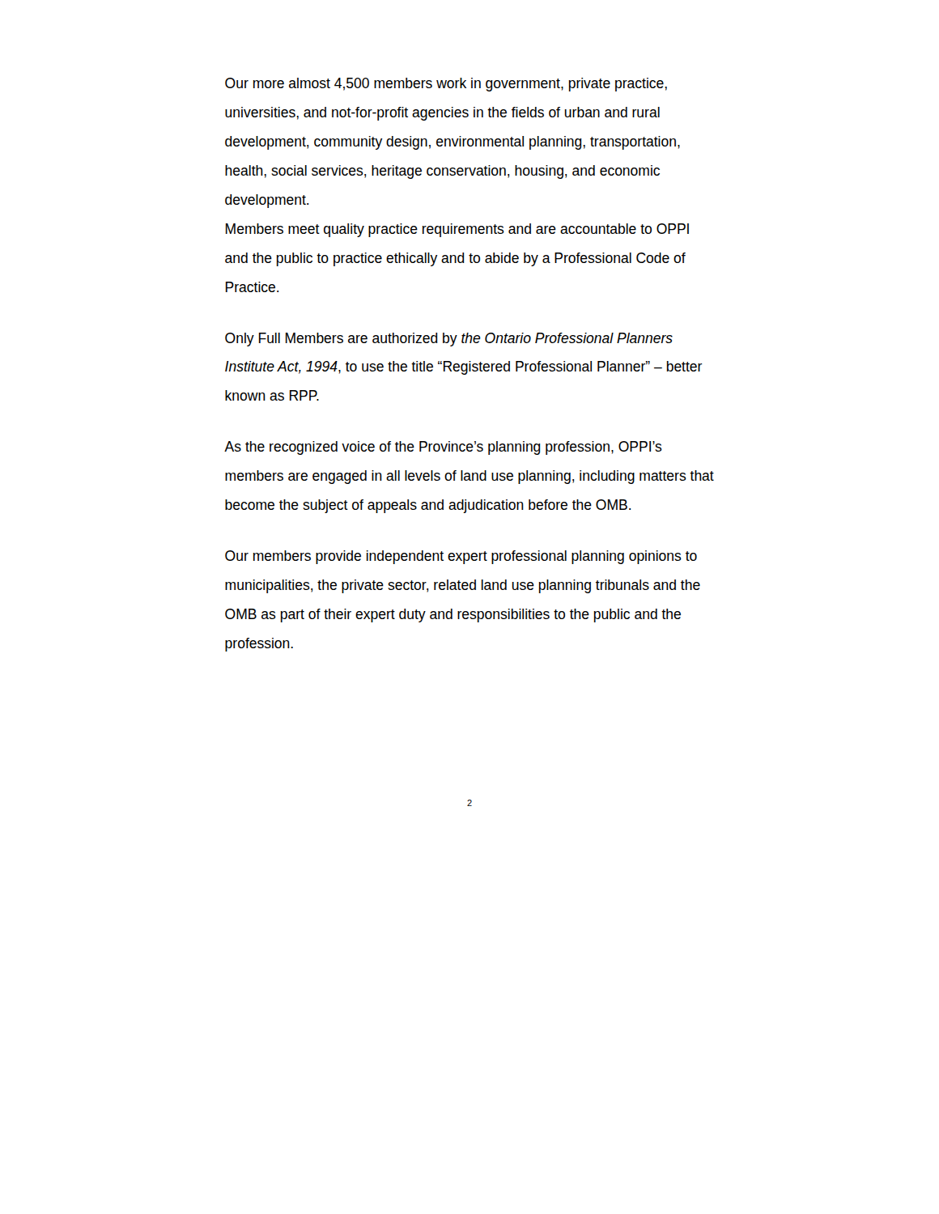Our more almost 4,500 members work in government, private practice, universities, and not-for-profit agencies in the fields of urban and rural development, community design, environmental planning, transportation, health, social services, heritage conservation, housing, and economic development.
Members meet quality practice requirements and are accountable to OPPI and the public to practice ethically and to abide by a Professional Code of Practice.
Only Full Members are authorized by the Ontario Professional Planners Institute Act, 1994, to use the title “Registered Professional Planner” – better known as RPP.
As the recognized voice of the Province’s planning profession, OPPI’s members are engaged in all levels of land use planning, including matters that become the subject of appeals and adjudication before the OMB.
Our members provide independent expert professional planning opinions to municipalities, the private sector, related land use planning tribunals and the OMB as part of their expert duty and responsibilities to the public and the profession.
2